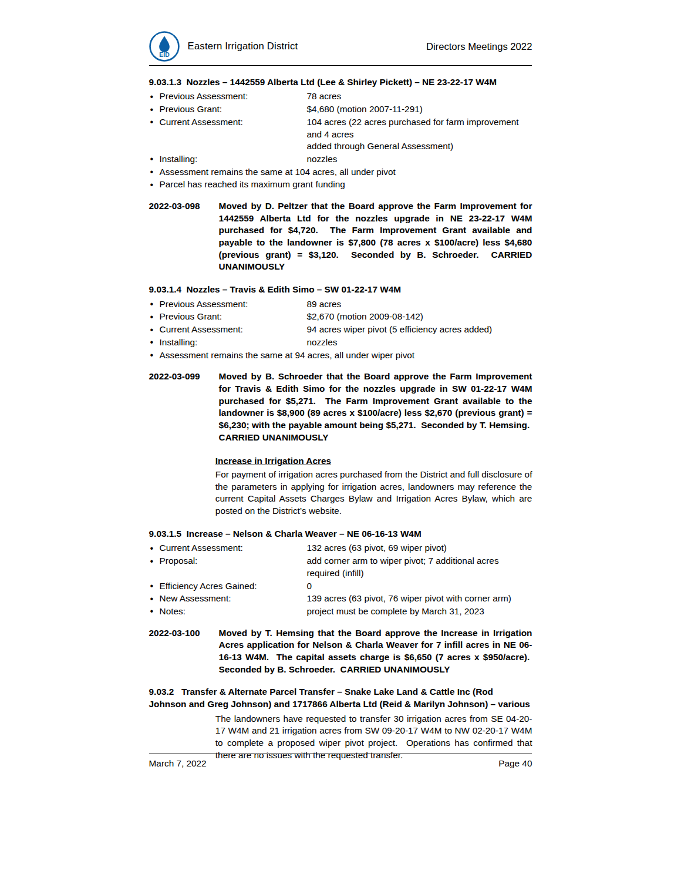EID
Eastern Irrigation District
Directors Meetings 2022
9.03.1.3 Nozzles – 1442559 Alberta Ltd (Lee & Shirley Pickett) – NE 23-22-17 W4M
Previous Assessment: 78 acres
Previous Grant: $4,680 (motion 2007-11-291)
Current Assessment: 104 acres (22 acres purchased for farm improvement and 4 acresadded through General Assessment)
Installing: nozzles
Assessment remains the same at 104 acres, all under pivot
Parcel has reached its maximum grant funding
2022-03-098
Moved by D. Peltzer that the Board approve the Farm Improvement for 1442559 Alberta Ltd for the nozzles upgrade in NE 23-22-17 W4M purchased for $4,720. The Farm Improvement Grant available and payable to the landowner is $7,800 (78 acres x $100/acre) less $4,680 (previous grant) = $3,120. Seconded by B. Schroeder. CARRIED UNANIMOUSLY
9.03.1.4 Nozzles – Travis & Edith Simo – SW 01-22-17 W4M
Previous Assessment: 89 acres
Previous Grant: $2,670 (motion 2009-08-142)
Current Assessment: 94 acres wiper pivot (5 efficiency acres added)
Installing: nozzles
Assessment remains the same at 94 acres, all under wiper pivot
2022-03-099
Moved by B. Schroeder that the Board approve the Farm Improvement for Travis & Edith Simo for the nozzles upgrade in SW 01-22-17 W4M purchased for $5,271. The Farm Improvement Grant available to the landowner is $8,900 (89 acres x $100/acre) less $2,670 (previous grant) = $6,230; with the payable amount being $5,271. Seconded by T. Hemsing. CARRIED UNANIMOUSLY
Increase in Irrigation Acres
For payment of irrigation acres purchased from the District and full disclosure of the parameters in applying for irrigation acres, landowners may reference the current Capital Assets Charges Bylaw and Irrigation Acres Bylaw, which are posted on the District’s website.
9.03.1.5 Increase – Nelson & Charla Weaver – NE 06-16-13 W4M
Current Assessment: 132 acres (63 pivot, 69 wiper pivot)
Proposal: add corner arm to wiper pivot; 7 additional acres required (infill)
Efficiency Acres Gained: 0
New Assessment: 139 acres (63 pivot, 76 wiper pivot with corner arm)
Notes: project must be complete by March 31, 2023
2022-03-100
Moved by T. Hemsing that the Board approve the Increase in Irrigation Acres application for Nelson & Charla Weaver for 7 infill acres in NE 06-16-13 W4M. The capital assets charge is $6,650 (7 acres x $950/acre). Seconded by B. Schroeder. CARRIED UNANIMOUSLY
9.03.2 Transfer & Alternate Parcel Transfer – Snake Lake Land & Cattle Inc (Rod Johnson and Greg Johnson) and 1717866 Alberta Ltd (Reid & Marilyn Johnson) – various
The landowners have requested to transfer 30 irrigation acres from SE 04-20-17 W4M and 21 irrigation acres from SW 09-20-17 W4M to NW 02-20-17 W4M to complete a proposed wiper pivot project. Operations has confirmed that there are no issues with the requested transfer.
March 7, 2022
Page 40